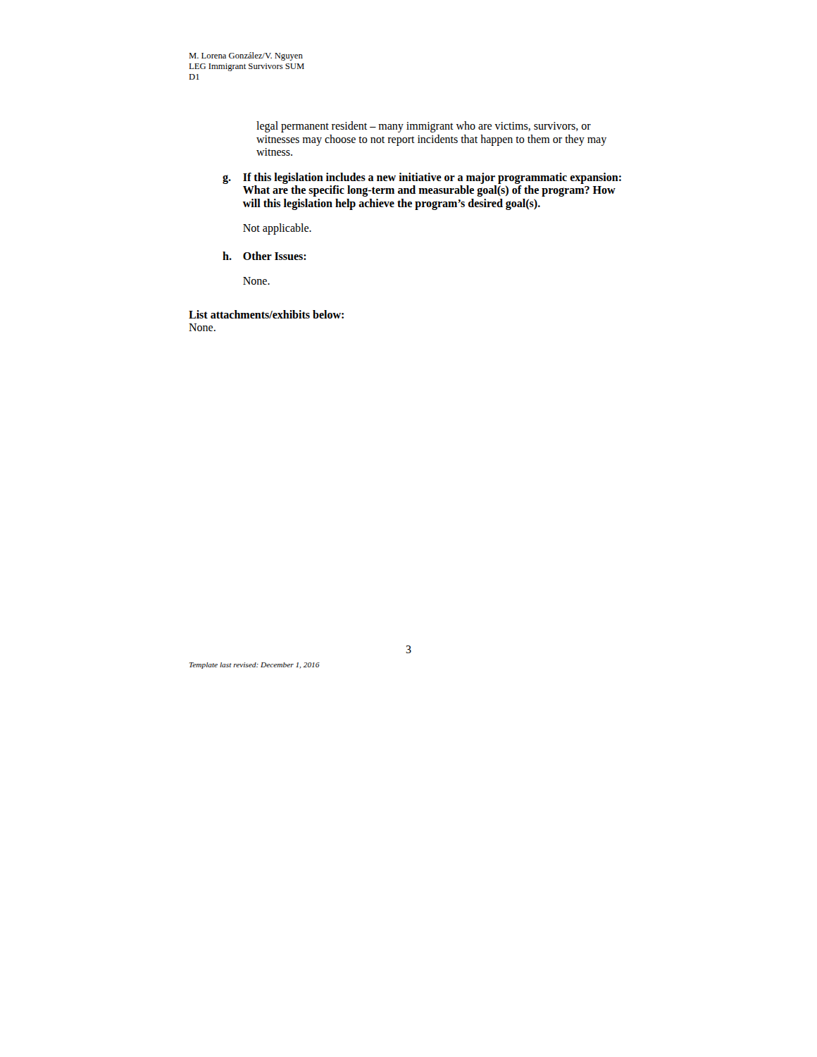M. Lorena González/V. Nguyen
LEG Immigrant Survivors SUM
D1
legal permanent resident – many immigrant who are victims, survivors, or witnesses may choose to not report incidents that happen to them or they may witness.
g.
If this legislation includes a new initiative or a major programmatic expansion: What are the specific long-term and measurable goal(s) of the program? How will this legislation help achieve the program’s desired goal(s).
Not applicable.
h.
Other Issues:
None.
List attachments/exhibits below:
None.
3
Template last revised: December 1, 2016